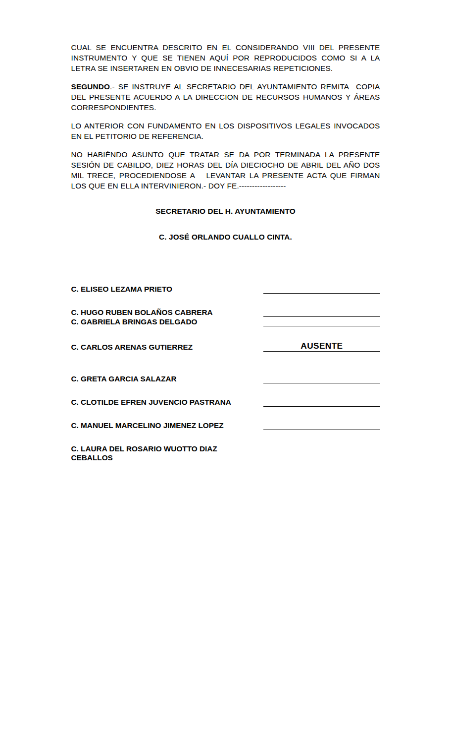CUAL SE ENCUENTRA DESCRITO EN EL CONSIDERANDO VIII DEL PRESENTE INSTRUMENTO Y QUE SE TIENEN AQUÍ POR REPRODUCIDOS COMO SI A LA LETRA SE INSERTAREN EN OBVIO DE INNECESARIAS REPETICIONES.
SEGUNDO.- SE INSTRUYE AL SECRETARIO DEL AYUNTAMIENTO REMITA COPIA DEL PRESENTE ACUERDO A LA DIRECCION DE RECURSOS HUMANOS Y ÁREAS CORRESPONDIENTES.
LO ANTERIOR CON FUNDAMENTO EN LOS DISPOSITIVOS LEGALES INVOCADOS EN EL PETITORIO DE REFERENCIA.
NO HABIÉNDO ASUNTO QUE TRATAR SE DA POR TERMINADA LA PRESENTE SESIÓN DE CABILDO, DIEZ HORAS DEL DÍA DIECIOCHO DE ABRIL DEL AÑO DOS MIL TRECE, PROCEDIENDOSE A LEVANTAR LA PRESENTE ACTA QUE FIRMAN LOS QUE EN ELLA INTERVINIERON.- DOY FE.------------------
SECRETARIO DEL H. AYUNTAMIENTO
C. JOSÉ ORLANDO CUALLO CINTA.
C. ELISEO LEZAMA PRIETO
C. HUGO RUBEN BOLAÑOS CABRERA
C. GABRIELA BRINGAS DELGADO
C. CARLOS ARENAS GUTIERREZ
AUSENTE
C. GRETA GARCIA SALAZAR
C. CLOTILDE EFREN JUVENCIO PASTRANA
C. MANUEL MARCELINO JIMENEZ LOPEZ
C. LAURA DEL ROSARIO WUOTTO DIAZ CEBALLOS